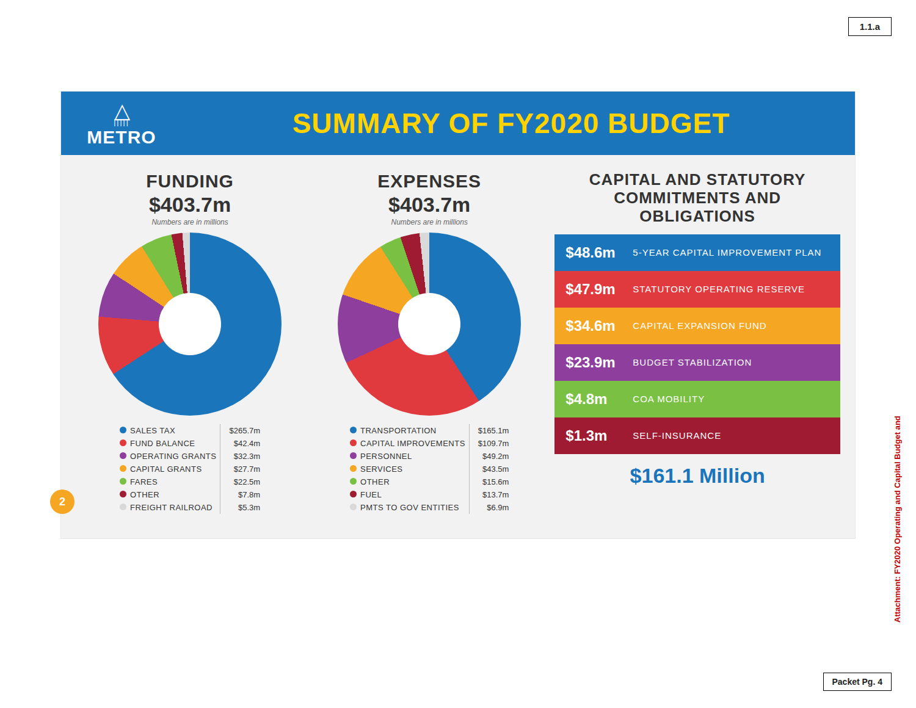1.1.a
Attachment: FY2020 Operating and Capital Budget and
△ ||||| METRO
SUMMARY OF FY2020 BUDGET
FUNDING
$403.7m
Numbers are in millions
| SALES TAX | $265.7m |
| FUND BALANCE | $42.4m |
| OPERATING GRANTS | $32.3m |
| CAPITAL GRANTS | $27.7m |
| FARES | $22.5m |
| OTHER | $7.8m |
| FREIGHT RAILROAD | $5.3m |
EXPENSES
$403.7m
Numbers are in millions
| TRANSPORTATION | $165.1m |
| CAPITAL IMPROVEMENTS | $109.7m |
| PERSONNEL | $49.2m |
| SERVICES | $43.5m |
| OTHER | $15.6m |
| FUEL | $13.7m |
| PMTS TO GOV ENTITIES | $6.9m |
CAPITAL AND STATUTORY
COMMITMENTS AND OBLIGATIONS
$48.6m 5-YEAR CAPITAL IMPROVEMENT PLAN
$47.9m STATUTORY OPERATING RESERVE
$34.6m CAPITAL EXPANSION FUND
$23.9m BUDGET STABILIZATION
$4.8m COA MOBILITY
$1.3m SELF-INSURANCE
$161.1 Million
2
Packet Pg. 4